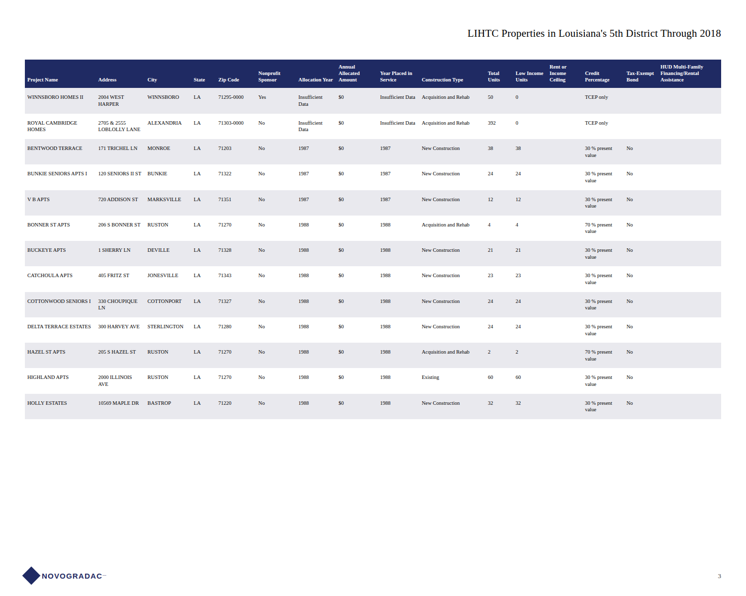LIHTC Properties in Louisiana's 5th District Through 2018
| Project Name | Address | City | State | Zip Code | Nonprofit Sponsor | Allocation Year | Annual Allocated Amount | Year Placed in Service | Construction Type | Total Units | Low Income Units | Rent or Income Ceiling | Credit Percentage | Tax-Exempt Bond | HUD Multi-Family Financing/Rental Assistance |
| --- | --- | --- | --- | --- | --- | --- | --- | --- | --- | --- | --- | --- | --- | --- | --- |
| WINNSBORO HOMES II | 2004 WEST HARPER | WINNSBORO | LA | 71295-0000 | Yes | Insufficient Data | $0 | Insufficient Data | Acquisition and Rehab | 50 | 0 | | TCEP only | | |
| ROYAL CAMBRIDGE HOMES | 2705 & 2555 LOBLOLLY LANE | ALEXANDRIA | LA | 71303-0000 | No | Insufficient Data | $0 | Insufficient Data | Acquisition and Rehab | 392 | 0 | | TCEP only | | |
| BENTWOOD TERRACE | 171 TRICHEL LN | MONROE | LA | 71203 | No | 1987 | $0 | 1987 | New Construction | 38 | 38 | | 30 % present value | No | |
| BUNKIE SENIORS APTS I | 120 SENIORS II ST | BUNKIE | LA | 71322 | No | 1987 | $0 | 1987 | New Construction | 24 | 24 | | 30 % present value | No | |
| V B APTS | 720 ADDISON ST | MARKSVILLE | LA | 71351 | No | 1987 | $0 | 1987 | New Construction | 12 | 12 | | 30 % present value | No | |
| BONNER ST APTS | 206 S BONNER ST | RUSTON | LA | 71270 | No | 1988 | $0 | 1988 | Acquisition and Rehab | 4 | 4 | | 70 % present value | No | |
| BUCKEYE APTS | 1 SHERRY LN | DEVILLE | LA | 71328 | No | 1988 | $0 | 1988 | New Construction | 21 | 21 | | 30 % present value | No | |
| CATCHOULA APTS | 405 FRITZ ST | JONESVILLE | LA | 71343 | No | 1988 | $0 | 1988 | New Construction | 23 | 23 | | 30 % present value | No | |
| COTTONWOOD SENIORS I | 330 CHOUPIQUE LN | COTTONPORT | LA | 71327 | No | 1988 | $0 | 1988 | New Construction | 24 | 24 | | 30 % present value | No | |
| DELTA TERRACE ESTATES | 300 HARVEY AVE | STERLINGTON | LA | 71280 | No | 1988 | $0 | 1988 | New Construction | 24 | 24 | | 30 % present value | No | |
| HAZEL ST APTS | 205 S HAZEL ST | RUSTON | LA | 71270 | No | 1988 | $0 | 1988 | Acquisition and Rehab | 2 | 2 | | 70 % present value | No | |
| HIGHLAND APTS | 2000 ILLINOIS AVE | RUSTON | LA | 71270 | No | 1988 | $0 | 1988 | Existing | 60 | 60 | | 30 % present value | No | |
| HOLLY ESTATES | 10569 MAPLE DR | BASTROP | LA | 71220 | No | 1988 | $0 | 1988 | New Construction | 32 | 32 | | 30 % present value | No | |
NOVOGRADAC…
3